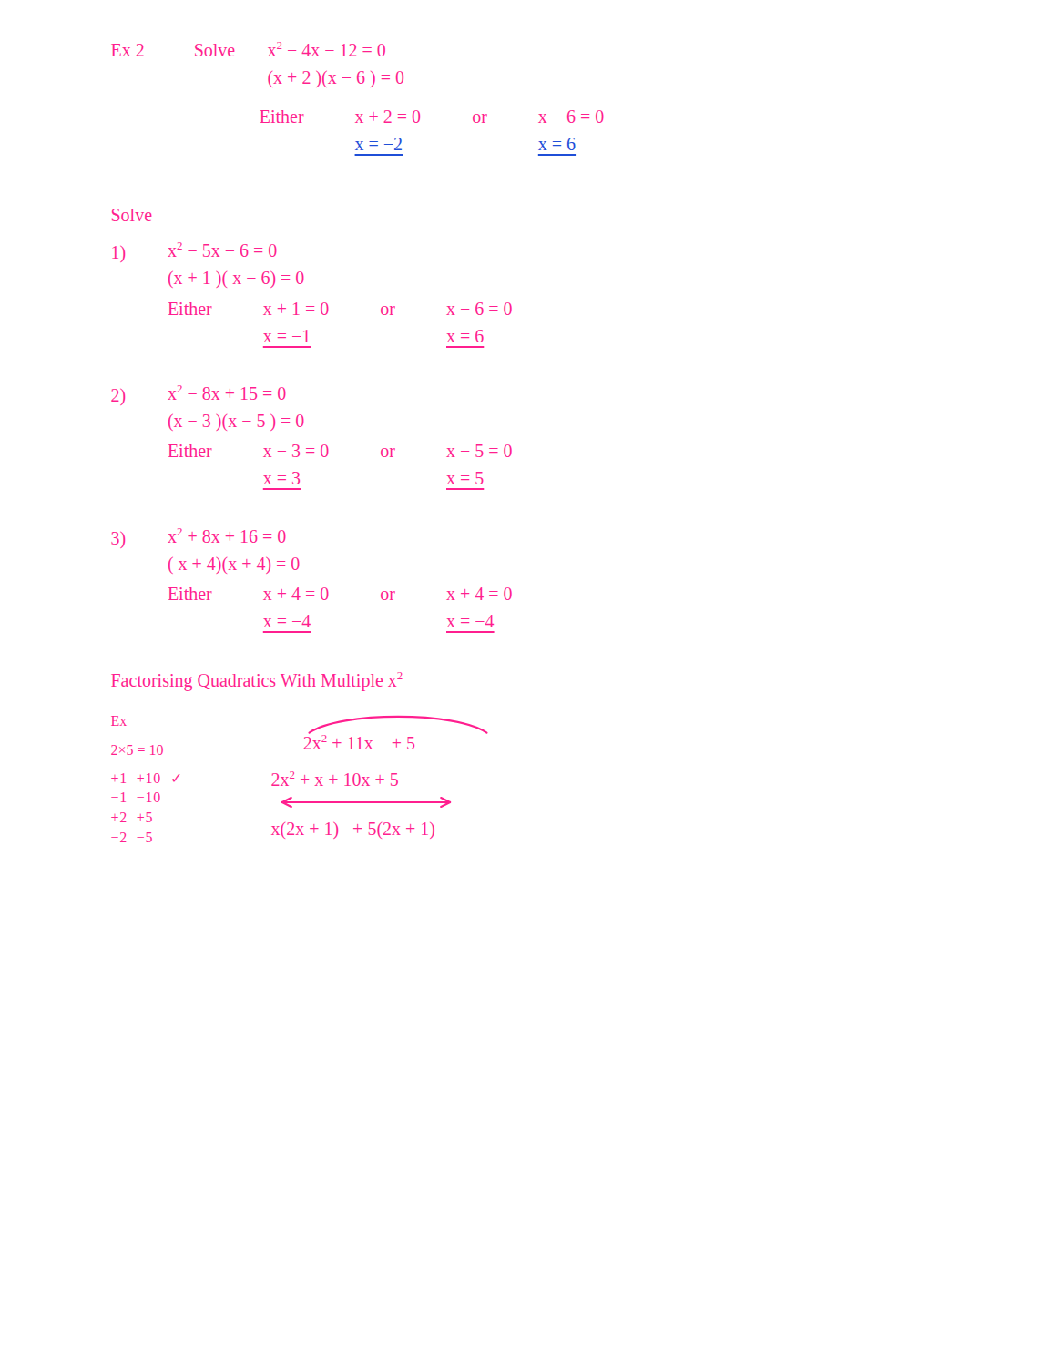Ex 2
Solve
x2 − 4x − 12 = 0
(x + 2 )(x − 6 ) = 0
Either
x + 2 = 0
x = −2
or
x − 6 = 0
x = 6
Solve
1)
x2 − 5x − 6 = 0
(x + 1 )( x − 6) = 0
Either
x + 1 = 0
x = −1
or
x − 6 = 0
x = 6
2)
x2 − 8x + 15 = 0
(x − 3 )(x − 5 ) = 0
Either
x − 3 = 0
x = 3
or
x − 5 = 0
x = 5
3)
x2 + 8x + 16 = 0
( x + 4)(x + 4) = 0
Either
x + 4 = 0
x = −4
or
x + 4 = 0
x = −4
Factorising Quadratics With Multiple x2
Ex
2×5 = 10
+1 +10 ✓
−1 −10
+2 +5
−2 −5
2x2 + 11x + 5
2x2 + x + 10x + 5
x(2x + 1) + 5(2x + 1)